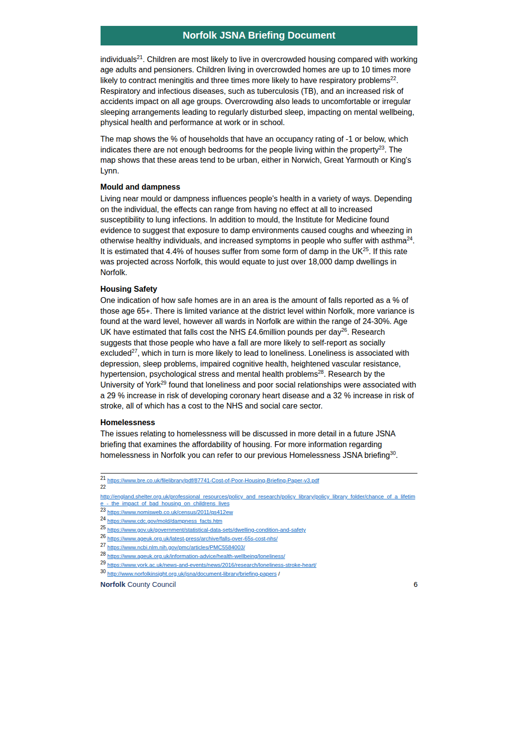Norfolk JSNA Briefing Document
individuals21. Children are most likely to live in overcrowded housing compared with working age adults and pensioners. Children living in overcrowded homes are up to 10 times more likely to contract meningitis and three times more likely to have respiratory problems22. Respiratory and infectious diseases, such as tuberculosis (TB), and an increased risk of accidents impact on all age groups. Overcrowding also leads to uncomfortable or irregular sleeping arrangements leading to regularly disturbed sleep, impacting on mental wellbeing, physical health and performance at work or in school.
The map shows the % of households that have an occupancy rating of -1 or below, which indicates there are not enough bedrooms for the people living within the property23. The map shows that these areas tend to be urban, either in Norwich, Great Yarmouth or King's Lynn.
Mould and dampness
Living near mould or dampness influences people's health in a variety of ways. Depending on the individual, the effects can range from having no effect at all to increased susceptibility to lung infections. In addition to mould, the Institute for Medicine found evidence to suggest that exposure to damp environments caused coughs and wheezing in otherwise healthy individuals, and increased symptoms in people who suffer with asthma24. It is estimated that 4.4% of houses suffer from some form of damp in the UK25. If this rate was projected across Norfolk, this would equate to just over 18,000 damp dwellings in Norfolk.
Housing Safety
One indication of how safe homes are in an area is the amount of falls reported as a % of those age 65+. There is limited variance at the district level within Norfolk, more variance is found at the ward level, however all wards in Norfolk are within the range of 24-30%. Age UK have estimated that falls cost the NHS £4.6million pounds per day26. Research suggests that those people who have a fall are more likely to self-report as socially excluded27, which in turn is more likely to lead to loneliness. Loneliness is associated with depression, sleep problems, impaired cognitive health, heightened vascular resistance, hypertension, psychological stress and mental health problems28. Research by the University of York29 found that loneliness and poor social relationships were associated with a 29 % increase in risk of developing coronary heart disease and a 32 % increase in risk of stroke, all of which has a cost to the NHS and social care sector.
Homelessness
The issues relating to homelessness will be discussed in more detail in a future JSNA briefing that examines the affordability of housing. For more information regarding homelessness in Norfolk you can refer to our previous Homelessness JSNA briefing30.
21 https://www.bre.co.uk/filelibrary/pdf/87741-Cost-of-Poor-Housing-Briefing-Paper-v3.pdf
22
http://england.shelter.org.uk/professional_resources/policy_and_research/policy_library/policy_library_folder/chance_of_a_lifetime_-_the_impact_of_bad_housing_on_childrens_lives
23 https://www.nomisweb.co.uk/census/2011/qs412ew
24 https://www.cdc.gov/mold/dampness_facts.htm
25 https://www.gov.uk/government/statistical-data-sets/dwelling-condition-and-safety
26 https://www.ageuk.org.uk/latest-press/archive/falls-over-65s-cost-nhs/
27 https://www.ncbi.nlm.nih.gov/pmc/articles/PMC5584003/
28 https://www.ageuk.org.uk/information-advice/health-wellbeing/loneliness/
29 https://www.york.ac.uk/news-and-events/news/2016/research/loneliness-stroke-heart/
30 http://www.norfolkinsight.org.uk/jsna/document-library/briefing-papers /
Norfolk County Council
6